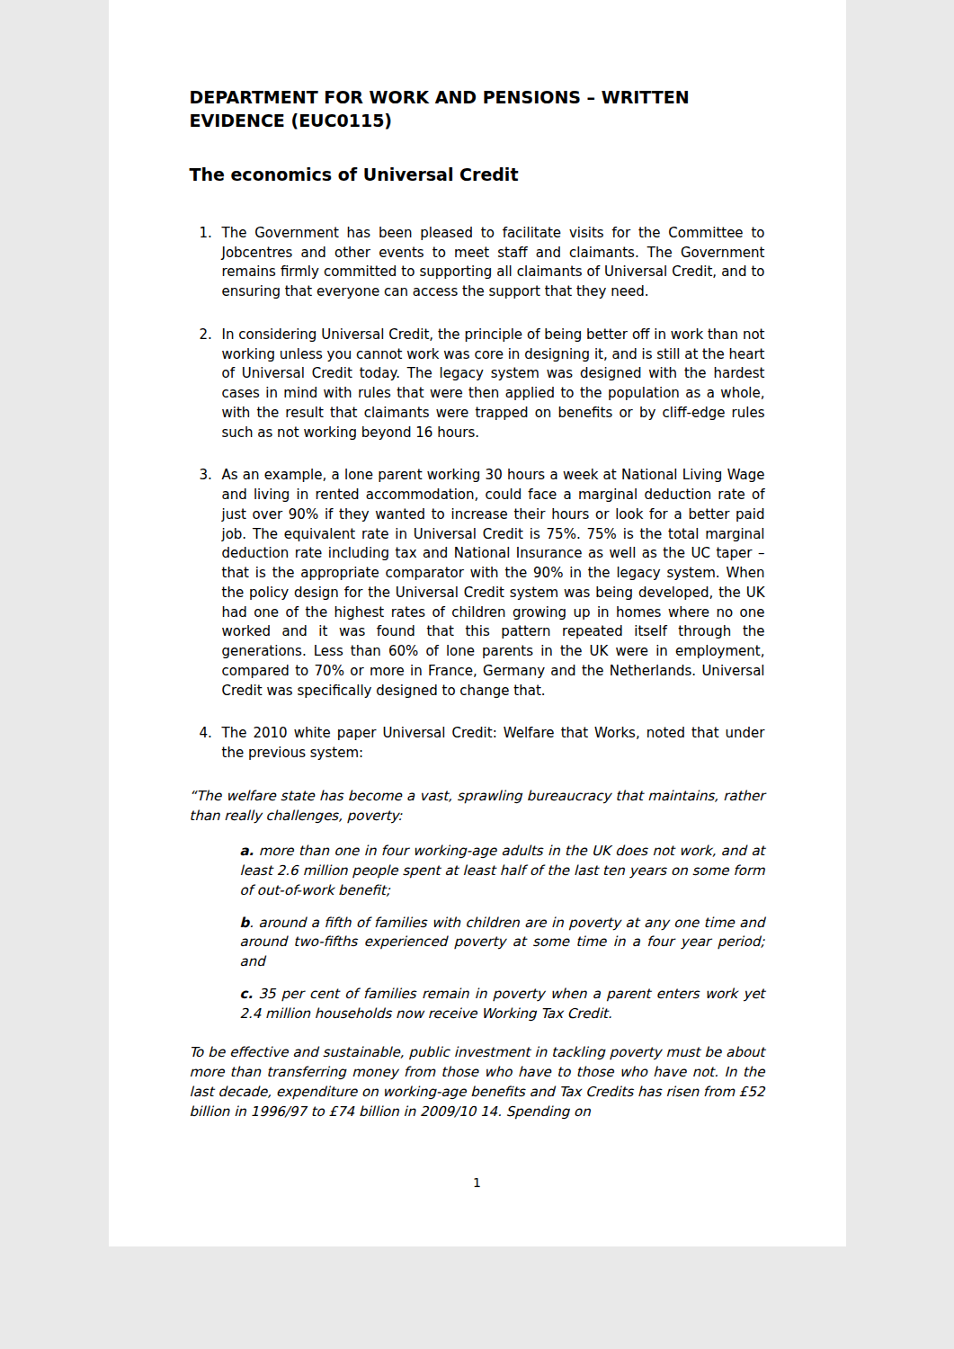Department for Work and Pensions – Written Evidence (EUC0115)
The economics of Universal Credit
The Government has been pleased to facilitate visits for the Committee to Jobcentres and other events to meet staff and claimants. The Government remains firmly committed to supporting all claimants of Universal Credit, and to ensuring that everyone can access the support that they need.
In considering Universal Credit, the principle of being better off in work than not working unless you cannot work was core in designing it, and is still at the heart of Universal Credit today. The legacy system was designed with the hardest cases in mind with rules that were then applied to the population as a whole, with the result that claimants were trapped on benefits or by cliff-edge rules such as not working beyond 16 hours.
As an example, a lone parent working 30 hours a week at National Living Wage and living in rented accommodation, could face a marginal deduction rate of just over 90% if they wanted to increase their hours or look for a better paid job. The equivalent rate in Universal Credit is 75%. 75% is the total marginal deduction rate including tax and National Insurance as well as the UC taper – that is the appropriate comparator with the 90% in the legacy system. When the policy design for the Universal Credit system was being developed, the UK had one of the highest rates of children growing up in homes where no one worked and it was found that this pattern repeated itself through the generations. Less than 60% of lone parents in the UK were in employment, compared to 70% or more in France, Germany and the Netherlands. Universal Credit was specifically designed to change that.
The 2010 white paper Universal Credit: Welfare that Works, noted that under the previous system:
“The welfare state has become a vast, sprawling bureaucracy that maintains, rather than really challenges, poverty:
a. more than one in four working-age adults in the UK does not work, and at least 2.6 million people spent at least half of the last ten years on some form of out-of-work benefit;
b. around a fifth of families with children are in poverty at any one time and around two-fifths experienced poverty at some time in a four year period; and
c. 35 per cent of families remain in poverty when a parent enters work yet 2.4 million households now receive Working Tax Credit.
To be effective and sustainable, public investment in tackling poverty must be about more than transferring money from those who have to those who have not. In the last decade, expenditure on working-age benefits and Tax Credits has risen from £52 billion in 1996/97 to £74 billion in 2009/10 14. Spending on
1